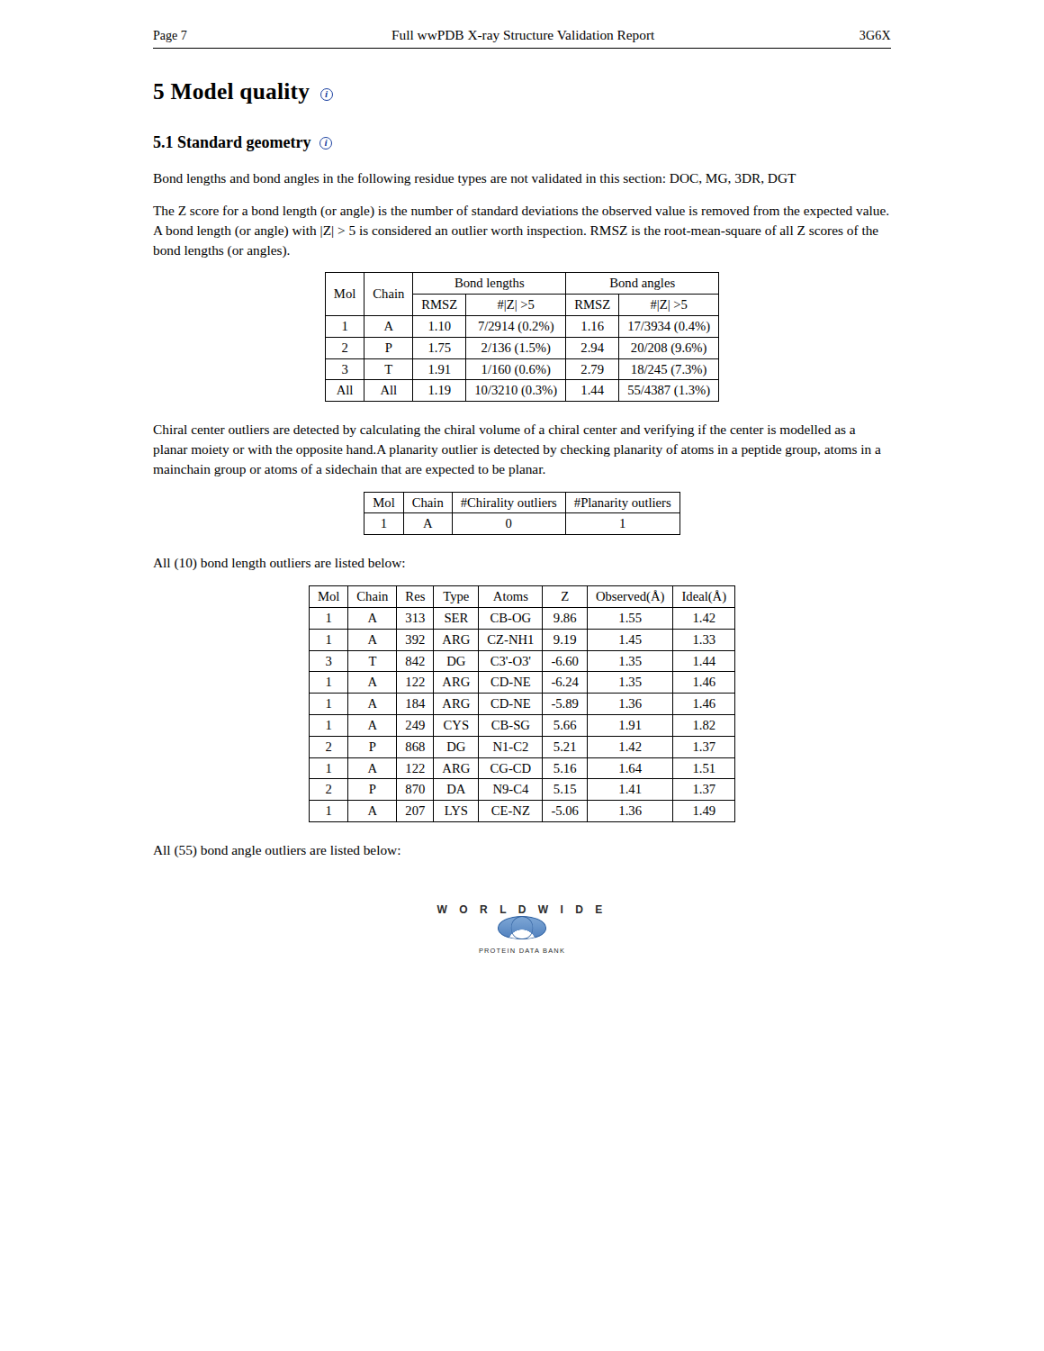Page 7
Full wwPDB X-ray Structure Validation Report
3G6X
5 Model quality i
5.1 Standard geometry i
Bond lengths and bond angles in the following residue types are not validated in this section: DOC, MG, 3DR, DGT
The Z score for a bond length (or angle) is the number of standard deviations the observed value is removed from the expected value. A bond length (or angle) with |Z| > 5 is considered an outlier worth inspection. RMSZ is the root-mean-square of all Z scores of the bond lengths (or angles).
| Mol | Chain | Bond lengths | Bond angles |
| --- | --- | --- | --- |
| RMSZ | #/Z/ >5 | RMSZ | #/Z/ >5 |
| 1 | A | 1.10 | 7/2914 (0.2%) | 1.16 | 17/3934 (0.4%) |
| 2 | P | 1.75 | 2/136 (1.5%) | 2.94 | 20/208 (9.6%) |
| 3 | T | 1.91 | 1/160 (0.6%) | 2.79 | 18/245 (7.3%) |
| All | All | 1.19 | 10/3210 (0.3%) | 1.44 | 55/4387 (1.3%) |
Chiral center outliers are detected by calculating the chiral volume of a chiral center and verifying if the center is modelled as a planar moiety or with the opposite hand.A planarity outlier is detected by checking planarity of atoms in a peptide group, atoms in a mainchain group or atoms of a sidechain that are expected to be planar.
| Mol | Chain | #Chirality outliers | #Planarity outliers |
| --- | --- | --- | --- |
| 1 | A | 0 | 1 |
All (10) bond length outliers are listed below:
| Mol | Chain | Res | Type | Atoms | Z | Observed(Å) | Ideal(Å) |
| --- | --- | --- | --- | --- | --- | --- | --- |
| 1 | A | 313 | SER | CB-OG | 9.86 | 1.55 | 1.42 |
| 1 | A | 392 | ARG | CZ-NH1 | 9.19 | 1.45 | 1.33 |
| 3 | T | 842 | DG | C3'-O3' | -6.60 | 1.35 | 1.44 |
| 1 | A | 122 | ARG | CD-NE | -6.24 | 1.35 | 1.46 |
| 1 | A | 184 | ARG | CD-NE | -5.89 | 1.36 | 1.46 |
| 1 | A | 249 | CYS | CB-SG | 5.66 | 1.91 | 1.82 |
| 2 | P | 868 | DG | N1-C2 | 5.21 | 1.42 | 1.37 |
| 1 | A | 122 | ARG | CG-CD | 5.16 | 1.64 | 1.51 |
| 2 | P | 870 | DA | N9-C4 | 5.15 | 1.41 | 1.37 |
| 1 | A | 207 | LYS | CE-NZ | -5.06 | 1.36 | 1.49 |
All (55) bond angle outliers are listed below:
W O R L D W I D E PROTEIN DATA BANK